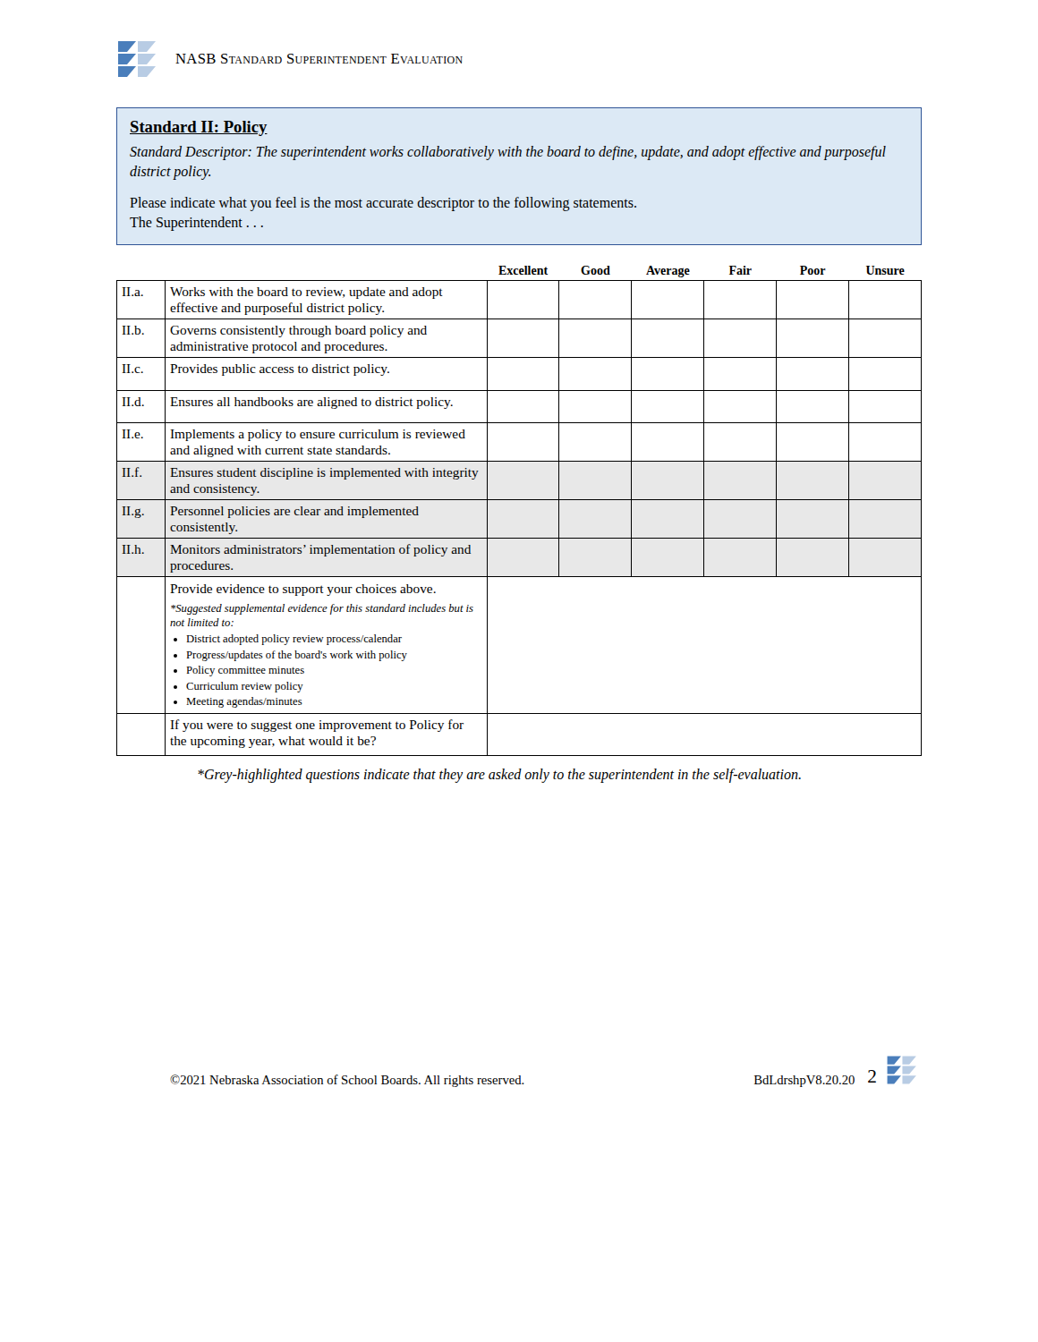NASB Standard Superintendent Evaluation
Standard II: Policy
Standard Descriptor: The superintendent works collaboratively with the board to define, update, and adopt effective and purposeful district policy.
Please indicate what you feel is the most accurate descriptor to the following statements.
The Superintendent . . .
| | | Excellent | Good | Average | Fair | Poor | Unsure |
| --- | --- | --- | --- | --- | --- | --- | --- |
| II.a. | Works with the board to review, update and adopt effective and purposeful district policy. | | | | | | |
| II.b. | Governs consistently through board policy and administrative protocol and procedures. | | | | | | |
| II.c. | Provides public access to district policy. | | | | | | |
| II.d. | Ensures all handbooks are aligned to district policy. | | | | | | |
| II.e. | Implements a policy to ensure curriculum is reviewed and aligned with current state standards. | | | | | | |
| II.f. | Ensures student discipline is implemented with integrity and consistency. | | | | | | |
| II.g. | Personnel policies are clear and implemented consistently. | | | | | | |
| II.h. | Monitors administrators’ implementation of policy and procedures. | | | | | | |
| | Provide evidence to support your choices above. *Suggested supplemental evidence for this standard includes but is not limited to: District adopted policy review process/calendar Progress/updates of the board's work with policy Policy committee minutes Curriculum review policy Meeting agendas/minutes | |
| | If you were to suggest one improvement to Policy for the upcoming year, what would it be? | |
*Grey-highlighted questions indicate that they are asked only to the superintendent in the self-evaluation.
©2021 Nebraska Association of School Boards. All rights reserved.
BdLdrshpV8.20.20
2